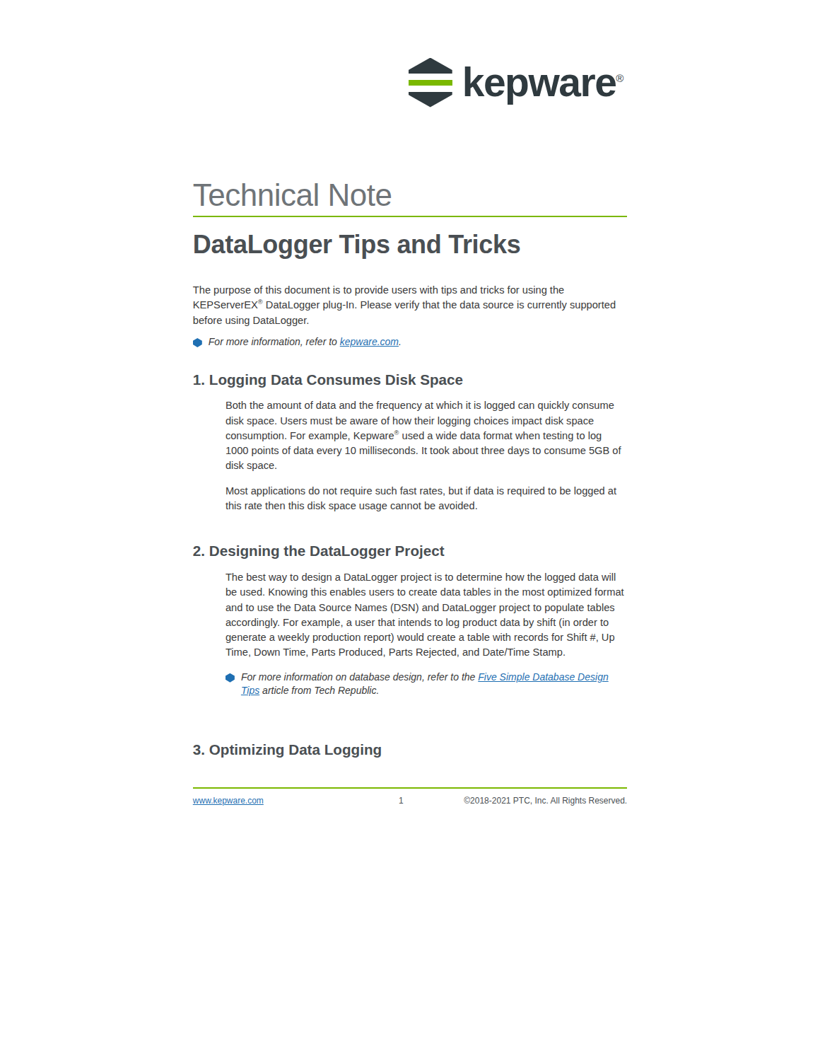kepware®
Technical Note
DataLogger Tips and Tricks
The purpose of this document is to provide users with tips and tricks for using the KEPServerEX® DataLogger plug-In. Please verify that the data source is currently supported before using DataLogger.
For more information, refer to kepware.com.
1. Logging Data Consumes Disk Space
Both the amount of data and the frequency at which it is logged can quickly consume disk space. Users must be aware of how their logging choices impact disk space consumption. For example, Kepware® used a wide data format when testing to log 1000 points of data every 10 milliseconds. It took about three days to consume 5GB of disk space.
Most applications do not require such fast rates, but if data is required to be logged at this rate then this disk space usage cannot be avoided.
2. Designing the DataLogger Project
The best way to design a DataLogger project is to determine how the logged data will be used. Knowing this enables users to create data tables in the most optimized format and to use the Data Source Names (DSN) and DataLogger project to populate tables accordingly. For example, a user that intends to log product data by shift (in order to generate a weekly production report) would create a table with records for Shift #, Up Time, Down Time, Parts Produced, Parts Rejected, and Date/Time Stamp.
For more information on database design, refer to the Five Simple Database Design Tips article from Tech Republic.
3. Optimizing Data Logging
www.kepware.com 1 ©2018-2021 PTC, Inc. All Rights Reserved.